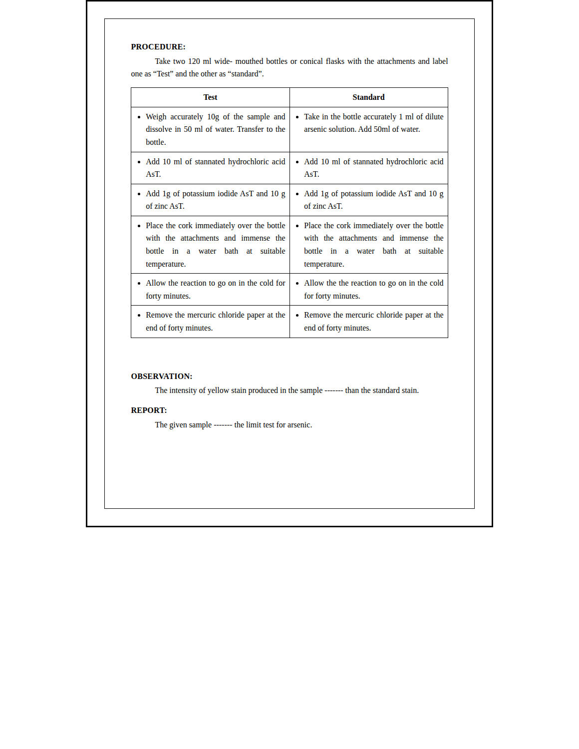PROCEDURE:
Take two 120 ml wide- mouthed bottles or conical flasks with the attachments and label one as “Test” and the other as “standard”.
| Test | Standard |
| --- | --- |
| Weigh accurately 10g of the sample and dissolve in 50 ml of water. Transfer to the bottle. | Take in the bottle accurately 1 ml of dilute arsenic solution. Add 50ml of water. |
| Add 10 ml of stannated hydrochloric acid AsT. | Add 10 ml of stannated hydrochloric acid AsT. |
| Add 1g of potassium iodide AsT and 10 g of zinc AsT. | Add 1g of potassium iodide AsT and 10 g of zinc AsT. |
| Place the cork immediately over the bottle with the attachments and immense the bottle in a water bath at suitable temperature. | Place the cork immediately over the bottle with the attachments and immense the bottle in a water bath at suitable temperature. |
| Allow the reaction to go on in the cold for forty minutes. | Allow the the reaction to go on in the cold for forty minutes. |
| Remove the mercuric chloride paper at the end of forty minutes. | Remove the mercuric chloride paper at the end of forty minutes. |
OBSERVATION:
The intensity of yellow stain produced in the sample ------- than the standard stain.
REPORT:
The given sample ------- the limit test for arsenic.